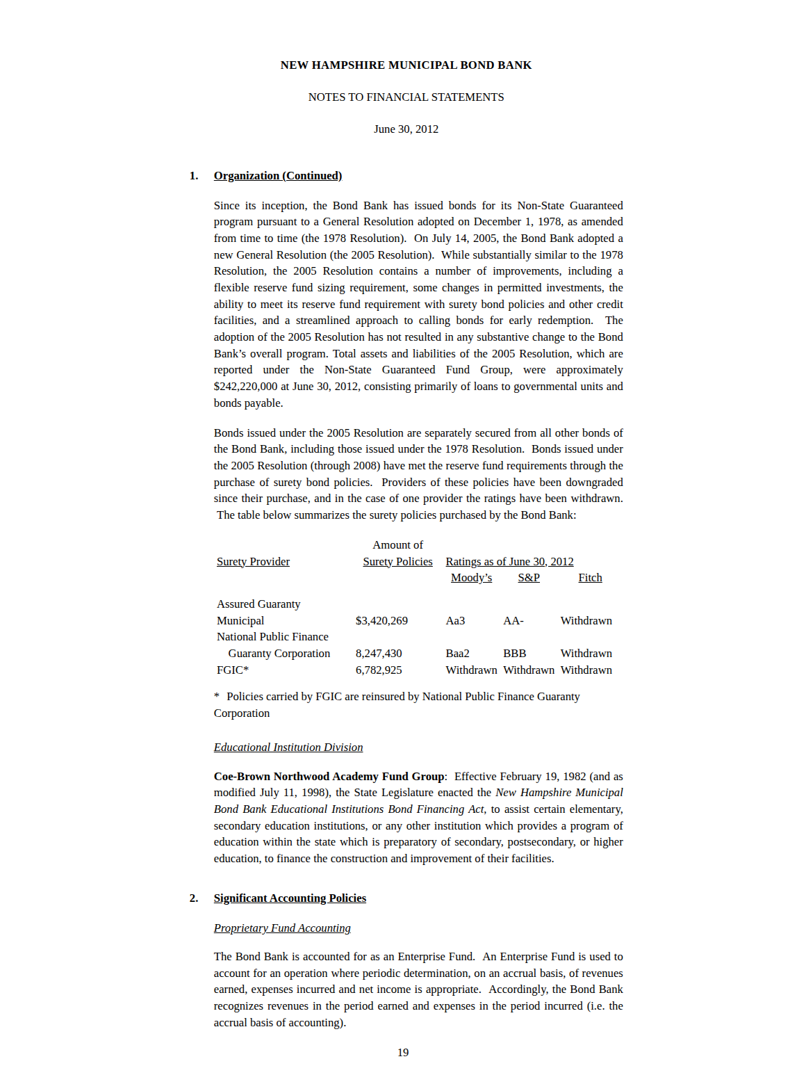NEW HAMPSHIRE MUNICIPAL BOND BANK
NOTES TO FINANCIAL STATEMENTS
June 30, 2012
1.
Organization (Continued)
Since its inception, the Bond Bank has issued bonds for its Non-State Guaranteed program pursuant to a General Resolution adopted on December 1, 1978, as amended from time to time (the 1978 Resolution). On July 14, 2005, the Bond Bank adopted a new General Resolution (the 2005 Resolution). While substantially similar to the 1978 Resolution, the 2005 Resolution contains a number of improvements, including a flexible reserve fund sizing requirement, some changes in permitted investments, the ability to meet its reserve fund requirement with surety bond policies and other credit facilities, and a streamlined approach to calling bonds for early redemption. The adoption of the 2005 Resolution has not resulted in any substantive change to the Bond Bank’s overall program. Total assets and liabilities of the 2005 Resolution, which are reported under the Non-State Guaranteed Fund Group, were approximately $242,220,000 at June 30, 2012, consisting primarily of loans to governmental units and bonds payable.
Bonds issued under the 2005 Resolution are separately secured from all other bonds of the Bond Bank, including those issued under the 1978 Resolution. Bonds issued under the 2005 Resolution (through 2008) have met the reserve fund requirements through the purchase of surety bond policies. Providers of these policies have been downgraded since their purchase, and in the case of one provider the ratings have been withdrawn. The table below summarizes the surety policies purchased by the Bond Bank:
| | Amount of | | | |
| Surety Provider | Surety Policies | Ratings as of June 30, 2012 |
| | | Moody’s | S&P | Fitch |
| Assured Guaranty Municipal | $3,420,269 | Aa3 | AA- | Withdrawn |
| National Public Finance | | | | |
| Guaranty Corporation | 8,247,430 | Baa2 | BBB | Withdrawn |
| FGIC* | 6,782,925 | Withdrawn | Withdrawn | Withdrawn |
*Policies carried by FGIC are reinsured by National Public Finance Guaranty Corporation
Educational Institution Division
Coe-Brown Northwood Academy Fund Group: Effective February 19, 1982 (and as modified July 11, 1998), the State Legislature enacted the New Hampshire Municipal Bond Bank Educational Institutions Bond Financing Act, to assist certain elementary, secondary education institutions, or any other institution which provides a program of education within the state which is preparatory of secondary, postsecondary, or higher education, to finance the construction and improvement of their facilities.
2.
Significant Accounting Policies
Proprietary Fund Accounting
The Bond Bank is accounted for as an Enterprise Fund. An Enterprise Fund is used to account for an operation where periodic determination, on an accrual basis, of revenues earned, expenses incurred and net income is appropriate. Accordingly, the Bond Bank recognizes revenues in the period earned and expenses in the period incurred (i.e. the accrual basis of accounting).
19